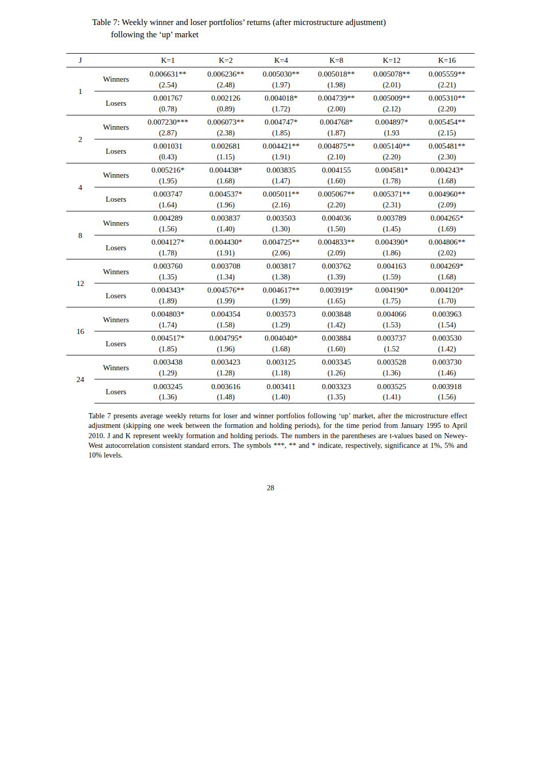Table 7: Weekly winner and loser portfolios’ returns (after microstructure adjustment) following the ‘up’ market
| J | | K=1 | K=2 | K=4 | K=8 | K=12 | K=16 |
| --- | --- | --- | --- | --- | --- | --- | --- |
| 1 | Winners | 0.006631** (2.54) | 0.006236** (2.48) | 0.005030** (1.97) | 0.005018** (1.98) | 0.005078** (2.01) | 0.005559** (2.21) |
| Losers | 0.001767 (0.78) | 0.002126 (0.89) | 0.004018* (1.72) | 0.004739** (2.00) | 0.005009** (2.12) | 0.005310** (2.20) |
| 2 | Winners | 0.007230*** (2.87) | 0.006073** (2.38) | 0.004747* (1.85) | 0.004768* (1.87) | 0.004897* (1.93 | 0.005454** (2.15) |
| Losers | 0.001031 (0.43) | 0.002681 (1.15) | 0.004421** (1.91) | 0.004875** (2.10) | 0.005140** (2.20) | 0.005481** (2.30) |
| 4 | Winners | 0.005216* (1.95) | 0.004438* (1.68) | 0.003835 (1.47) | 0.004155 (1.60) | 0.004581* (1.78) | 0.004243* (1.68) |
| Losers | 0.003747 (1.64) | 0.004537* (1.96) | 0.005011** (2.16) | 0.005067** (2.20) | 0.005371** (2.31) | 0.004960** (2.09) |
| 8 | Winners | 0.004289 (1.56) | 0.003837 (1.40) | 0.003503 (1.30) | 0.004036 (1.50) | 0.003789 (1.45) | 0.004265* (1.69) |
| Losers | 0.004127* (1.78) | 0.004430* (1.91) | 0.004725** (2.06) | 0.004833** (2.09) | 0.004390* (1.86) | 0.004806** (2.02) |
| 12 | Winners | 0.003760 (1.35) | 0.003708 (1.34) | 0.003817 (1.38) | 0.003762 (1.39) | 0.004163 (1.59) | 0.004269* (1.68) |
| Losers | 0.004343* (1.89) | 0.004576** (1.99) | 0.004617** (1.99) | 0.003919* (1.65) | 0.004190* (1.75) | 0.004120* (1.70) |
| 16 | Winners | 0.004803* (1.74) | 0.004354 (1.58) | 0.003573 (1.29) | 0.003848 (1.42) | 0.004066 (1.53) | 0.003963 (1.54) |
| Losers | 0.004517* (1.85) | 0.004795* (1.96) | 0.004040* (1.68) | 0.003884 (1.60) | 0.003737 (1.52 | 0.003530 (1.42) |
| 24 | Winners | 0.003438 (1.29) | 0.003423 (1.28) | 0.003125 (1.18) | 0.003345 (1.26) | 0.003528 (1.36) | 0.003730 (1.46) |
| Losers | 0.003245 (1.36) | 0.003616 (1.48) | 0.003411 (1.40) | 0.003323 (1.35) | 0.003525 (1.41) | 0.003918 (1.56) |
Table 7 presents average weekly returns for loser and winner portfolios following ‘up’ market, after the microstructure effect adjustment (skipping one week between the formation and holding periods), for the time period from January 1995 to April 2010. J and K represent weekly formation and holding periods. The numbers in the parentheses are t-values based on Newey-West autocorrelation consistent standard errors. The symbols ***, ** and * indicate, respectively, significance at 1%, 5% and 10% levels.
28